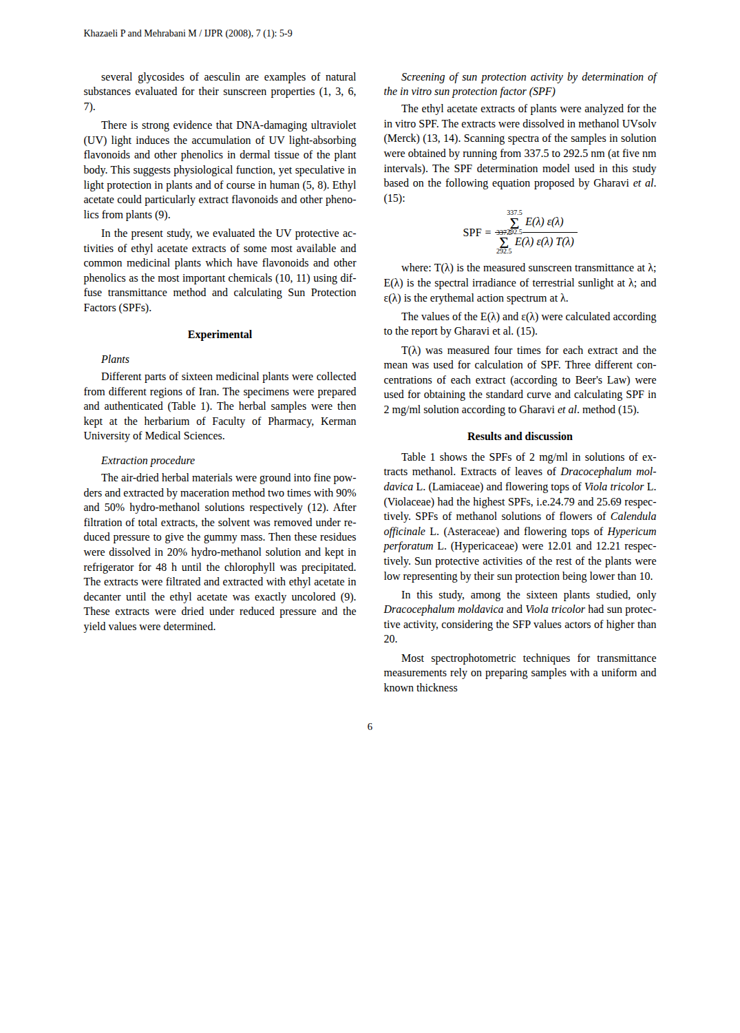Khazaeli P and Mehrabani M / IJPR (2008), 7 (1): 5-9
several glycosides of aesculin are examples of natural substances evaluated for their sunscreen properties (1, 3, 6, 7).
There is strong evidence that DNA-damaging ultraviolet (UV) light induces the accumulation of UV light-absorbing flavonoids and other phenolics in dermal tissue of the plant body. This suggests physiological function, yet speculative in light protection in plants and of course in human (5, 8). Ethyl acetate could particularly extract flavonoids and other phenolics from plants (9).
In the present study, we evaluated the UV protective activities of ethyl acetate extracts of some most available and common medicinal plants which have flavonoids and other phenolics as the most important chemicals (10, 11) using diffuse transmittance method and calculating Sun Protection Factors (SPFs).
Experimental
Plants
Different parts of sixteen medicinal plants were collected from different regions of Iran. The specimens were prepared and authenticated (Table 1). The herbal samples were then kept at the herbarium of Faculty of Pharmacy, Kerman University of Medical Sciences.
Extraction procedure
The air-dried herbal materials were ground into fine powders and extracted by maceration method two times with 90% and 50% hydro-methanol solutions respectively (12). After filtration of total extracts, the solvent was removed under reduced pressure to give the gummy mass. Then these residues were dissolved in 20% hydro-methanol solution and kept in refrigerator for 48 h until the chlorophyll was precipitated. The extracts were filtrated and extracted with ethyl acetate in decanter until the ethyl acetate was exactly uncolored (9). These extracts were dried under reduced pressure and the yield values were determined.
Screening of sun protection activity by determination of the in vitro sun protection factor (SPF)
The ethyl acetate extracts of plants were analyzed for the in vitro SPF. The extracts were dissolved in methanol UVsolv (Merck) (13, 14). Scanning spectra of the samples in solution were obtained by running from 337.5 to 292.5 nm (at five nm intervals). The SPF determination model used in this study based on the following equation proposed by Gharavi et al. (15):
SPF = 337.5 Σ 292.5 E(λ) ε(λ) 337.5 Σ 292.5 E(λ) ε(λ) T(λ)
where: T(λ) is the measured sunscreen transmittance at λ; E(λ) is the spectral irradiance of terrestrial sunlight at λ; and ε(λ) is the erythemal action spectrum at λ.
The values of the E(λ) and ε(λ) were calculated according to the report by Gharavi et al. (15).
T(λ) was measured four times for each extract and the mean was used for calculation of SPF. Three different concentrations of each extract (according to Beer's Law) were used for obtaining the standard curve and calculating SPF in 2 mg/ml solution according to Gharavi et al. method (15).
Results and discussion
Table 1 shows the SPFs of 2 mg/ml in solutions of extracts methanol. Extracts of leaves of Dracocephalum moldavica L. (Lamiaceae) and flowering tops of Viola tricolor L. (Violaceae) had the highest SPFs, i.e.24.79 and 25.69 respectively. SPFs of methanol solutions of flowers of Calendula officinale L. (Asteraceae) and flowering tops of Hypericum perforatum L. (Hypericaceae) were 12.01 and 12.21 respectively. Sun protective activities of the rest of the plants were low representing by their sun protection being lower than 10.
In this study, among the sixteen plants studied, only Dracocephalum moldavica and Viola tricolor had sun protective activity, considering the SFP values actors of higher than 20.
Most spectrophotometric techniques for transmittance measurements rely on preparing samples with a uniform and known thickness
6